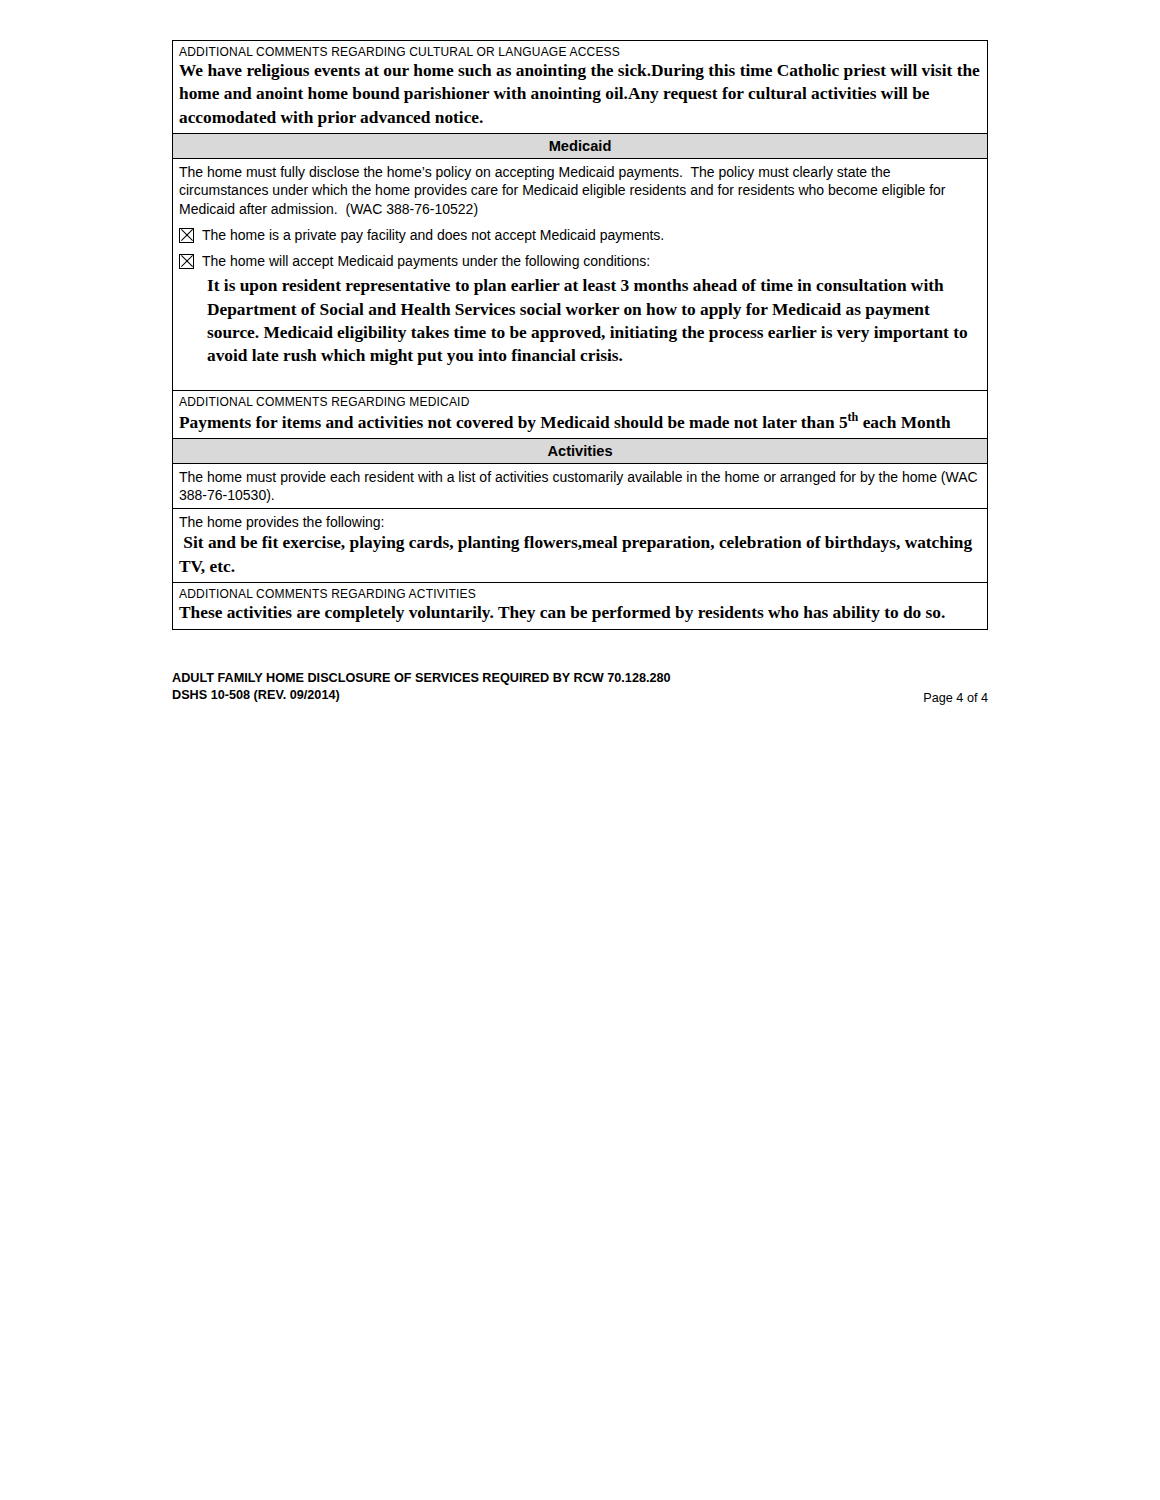| Additional comments regarding cultural or language access We have religious events at our home such as anointing the sick.During this time Catholic priest will visit the home and anoint home bound parishioner with anointing oil.Any request for cultural activities will be accomodated with prior advanced notice. |
| Medicaid |
| The home must fully disclose the home’s policy on accepting Medicaid payments. The policy must clearly state the circumstances under which the home provides care for Medicaid eligible residents and for residents who become eligible for Medicaid after admission. (WAC 388-76-10522) The home is a private pay facility and does not accept Medicaid payments. The home will accept Medicaid payments under the following conditions: It is upon resident representative to plan earlier at least 3 months ahead of time in consultation with Department of Social and Health Services social worker on how to apply for Medicaid as payment source. Medicaid eligibility takes time to be approved, initiating the process earlier is very important to avoid late rush which might put you into financial crisis. |
| Additional comments regarding Medicaid Payments for items and activities not covered by Medicaid should be made not later than 5 th each Month |
| Activities |
| The home must provide each resident with a list of activities customarily available in the home or arranged for by the home (WAC 388-76-10530). |
| The home provides the following: Sit and be fit exercise, playing cards, planting flowers,meal preparation, celebration of birthdays, watching TV, etc. |
| Additional comments regarding activities These activities are completely voluntarily. They can be performed by residents who has ability to do so. |
Adult Family Home Disclosure of Services Required by RCW 70.128.280
DSHS 10-508 (Rev. 09/2014)
Page 4 of 4